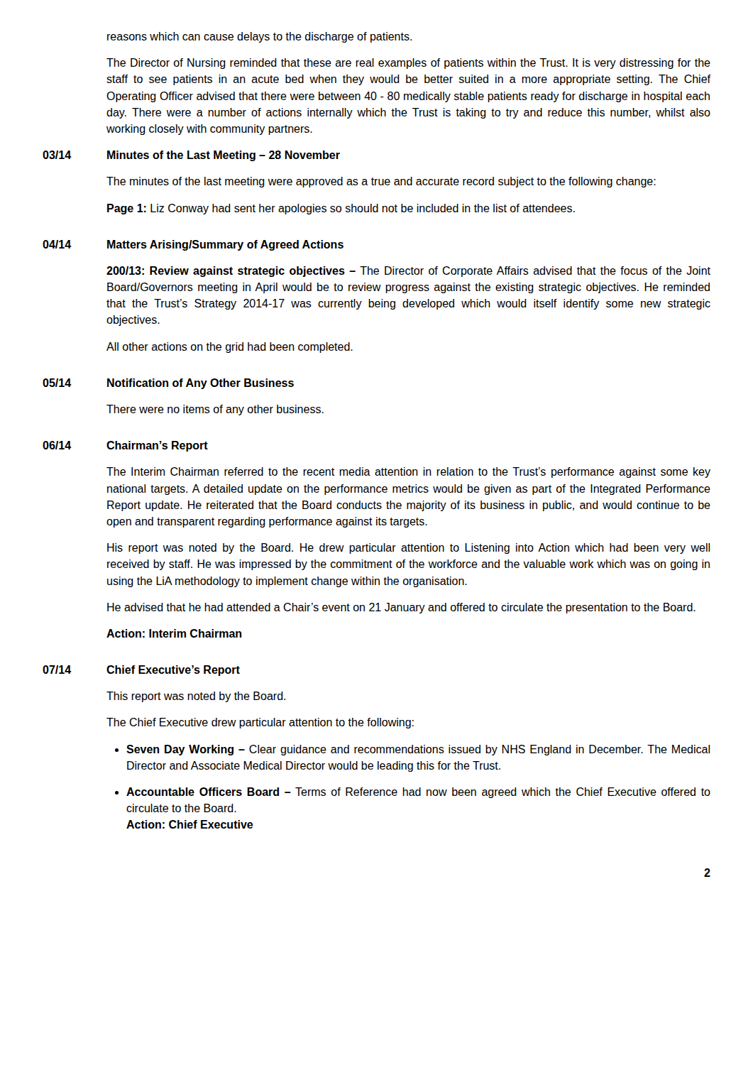reasons which can cause delays to the discharge of patients.
The Director of Nursing reminded that these are real examples of patients within the Trust. It is very distressing for the staff to see patients in an acute bed when they would be better suited in a more appropriate setting. The Chief Operating Officer advised that there were between 40 - 80 medically stable patients ready for discharge in hospital each day. There were a number of actions internally which the Trust is taking to try and reduce this number, whilst also working closely with community partners.
03/14
Minutes of the Last Meeting – 28 November
The minutes of the last meeting were approved as a true and accurate record subject to the following change:
Page 1: Liz Conway had sent her apologies so should not be included in the list of attendees.
04/14
Matters Arising/Summary of Agreed Actions
200/13: Review against strategic objectives – The Director of Corporate Affairs advised that the focus of the Joint Board/Governors meeting in April would be to review progress against the existing strategic objectives. He reminded that the Trust’s Strategy 2014-17 was currently being developed which would itself identify some new strategic objectives.
All other actions on the grid had been completed.
05/14
Notification of Any Other Business
There were no items of any other business.
06/14
Chairman’s Report
The Interim Chairman referred to the recent media attention in relation to the Trust’s performance against some key national targets. A detailed update on the performance metrics would be given as part of the Integrated Performance Report update. He reiterated that the Board conducts the majority of its business in public, and would continue to be open and transparent regarding performance against its targets.
His report was noted by the Board. He drew particular attention to Listening into Action which had been very well received by staff. He was impressed by the commitment of the workforce and the valuable work which was on going in using the LiA methodology to implement change within the organisation.
He advised that he had attended a Chair’s event on 21 January and offered to circulate the presentation to the Board.
Action: Interim Chairman
07/14
Chief Executive’s Report
This report was noted by the Board.
The Chief Executive drew particular attention to the following:
Seven Day Working – Clear guidance and recommendations issued by NHS England in December. The Medical Director and Associate Medical Director would be leading this for the Trust.
Accountable Officers Board – Terms of Reference had now been agreed which the Chief Executive offered to circulate to the Board.
Action: Chief Executive
2